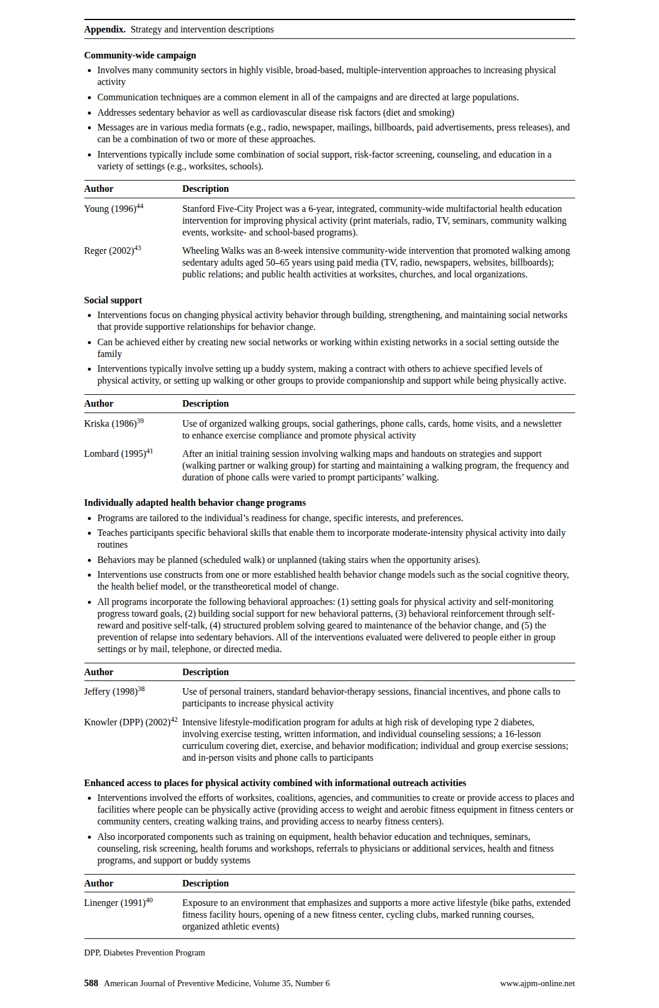Appendix. Strategy and intervention descriptions
Community-wide campaign
Involves many community sectors in highly visible, broad-based, multiple-intervention approaches to increasing physical activity
Communication techniques are a common element in all of the campaigns and are directed at large populations.
Addresses sedentary behavior as well as cardiovascular disease risk factors (diet and smoking)
Messages are in various media formats (e.g., radio, newspaper, mailings, billboards, paid advertisements, press releases), and can be a combination of two or more of these approaches.
Interventions typically include some combination of social support, risk-factor screening, counseling, and education in a variety of settings (e.g., worksites, schools).
| Author | Description |
| --- | --- |
| Young (1996) 44 | Stanford Five-City Project was a 6-year, integrated, community-wide multifactorial health education intervention for improving physical activity (print materials, radio, TV, seminars, community walking events, worksite- and school-based programs). |
| Reger (2002) 43 | Wheeling Walks was an 8-week intensive community-wide intervention that promoted walking among sedentary adults aged 50–65 years using paid media (TV, radio, newspapers, websites, billboards); public relations; and public health activities at worksites, churches, and local organizations. |
Social support
Interventions focus on changing physical activity behavior through building, strengthening, and maintaining social networks that provide supportive relationships for behavior change.
Can be achieved either by creating new social networks or working within existing networks in a social setting outside the family
Interventions typically involve setting up a buddy system, making a contract with others to achieve specified levels of physical activity, or setting up walking or other groups to provide companionship and support while being physically active.
| Author | Description |
| --- | --- |
| Kriska (1986) 39 | Use of organized walking groups, social gatherings, phone calls, cards, home visits, and a newsletter to enhance exercise compliance and promote physical activity |
| Lombard (1995) 41 | After an initial training session involving walking maps and handouts on strategies and support (walking partner or walking group) for starting and maintaining a walking program, the frequency and duration of phone calls were varied to prompt participants’ walking. |
Individually adapted health behavior change programs
Programs are tailored to the individual’s readiness for change, specific interests, and preferences.
Teaches participants specific behavioral skills that enable them to incorporate moderate-intensity physical activity into daily routines
Behaviors may be planned (scheduled walk) or unplanned (taking stairs when the opportunity arises).
Interventions use constructs from one or more established health behavior change models such as the social cognitive theory, the health belief model, or the transtheoretical model of change.
All programs incorporate the following behavioral approaches: (1) setting goals for physical activity and self-monitoring progress toward goals, (2) building social support for new behavioral patterns, (3) behavioral reinforcement through self-reward and positive self-talk, (4) structured problem solving geared to maintenance of the behavior change, and (5) the prevention of relapse into sedentary behaviors. All of the interventions evaluated were delivered to people either in group settings or by mail, telephone, or directed media.
| Author | Description |
| --- | --- |
| Jeffery (1998) 38 | Use of personal trainers, standard behavior-therapy sessions, financial incentives, and phone calls to participants to increase physical activity |
| Knowler (DPP) (2002) 42 | Intensive lifestyle-modification program for adults at high risk of developing type 2 diabetes, involving exercise testing, written information, and individual counseling sessions; a 16-lesson curriculum covering diet, exercise, and behavior modification; individual and group exercise sessions; and in-person visits and phone calls to participants |
Enhanced access to places for physical activity combined with informational outreach activities
Interventions involved the efforts of worksites, coalitions, agencies, and communities to create or provide access to places and facilities where people can be physically active (providing access to weight and aerobic fitness equipment in fitness centers or community centers, creating walking trains, and providing access to nearby fitness centers).
Also incorporated components such as training on equipment, health behavior education and techniques, seminars, counseling, risk screening, health forums and workshops, referrals to physicians or additional services, health and fitness programs, and support or buddy systems
| Author | Description |
| --- | --- |
| Linenger (1991) 40 | Exposure to an environment that emphasizes and supports a more active lifestyle (bike paths, extended fitness facility hours, opening of a new fitness center, cycling clubs, marked running courses, organized athletic events) |
DPP, Diabetes Prevention Program
588 American Journal of Preventive Medicine, Volume 35, Number 6
www.ajpm-online.net